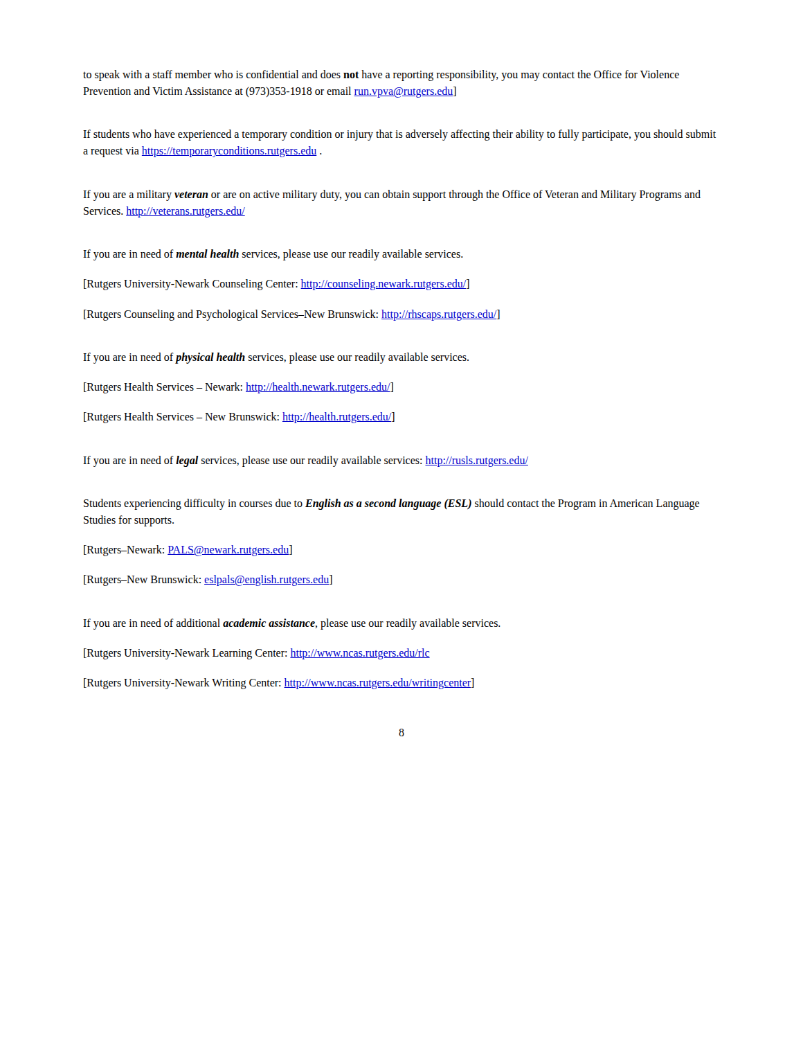to speak with a staff member who is confidential and does not have a reporting responsibility, you may contact the Office for Violence Prevention and Victim Assistance at (973)353-1918 or email run.vpva@rutgers.edu]
If students who have experienced a temporary condition or injury that is adversely affecting their ability to fully participate, you should submit a request via https://temporaryconditions.rutgers.edu .
If you are a military veteran or are on active military duty, you can obtain support through the Office of Veteran and Military Programs and Services. http://veterans.rutgers.edu/
If you are in need of mental health services, please use our readily available services.
[Rutgers University-Newark Counseling Center: http://counseling.newark.rutgers.edu/]
[Rutgers Counseling and Psychological Services–New Brunswick: http://rhscaps.rutgers.edu/]
If you are in need of physical health services, please use our readily available services.
[Rutgers Health Services – Newark: http://health.newark.rutgers.edu/]
[Rutgers Health Services – New Brunswick: http://health.rutgers.edu/]
If you are in need of legal services, please use our readily available services: http://rusls.rutgers.edu/
Students experiencing difficulty in courses due to English as a second language (ESL) should contact the Program in American Language Studies for supports.
[Rutgers–Newark: PALS@newark.rutgers.edu]
[Rutgers–New Brunswick: eslpals@english.rutgers.edu]
If you are in need of additional academic assistance, please use our readily available services.
[Rutgers University-Newark Learning Center: http://www.ncas.rutgers.edu/rlc
[Rutgers University-Newark Writing Center: http://www.ncas.rutgers.edu/writingcenter]
8